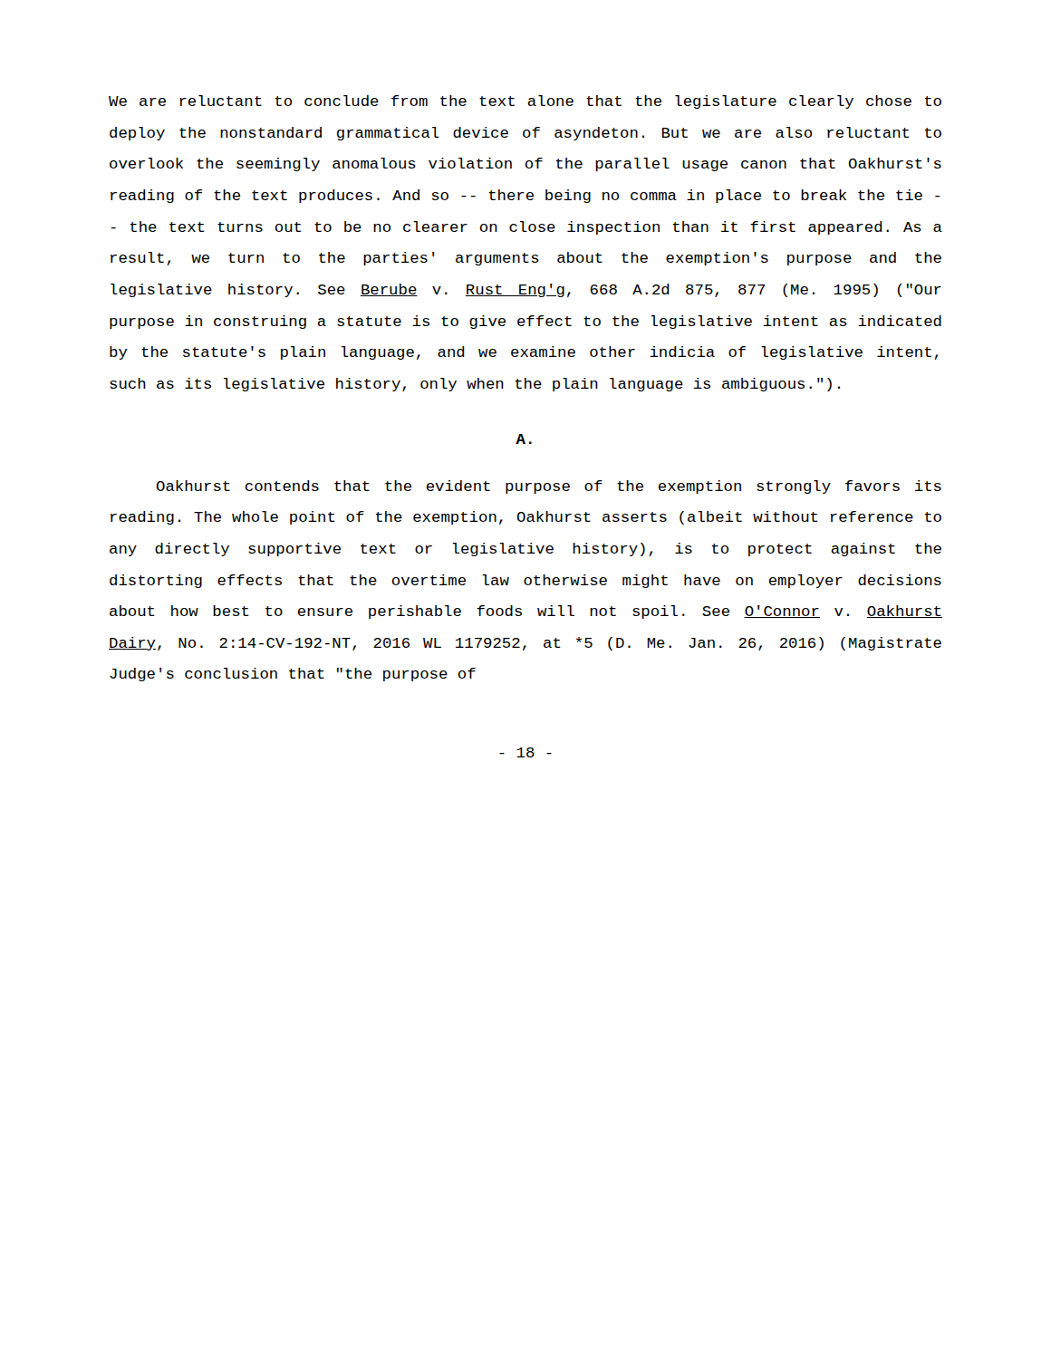We are reluctant to conclude from the text alone that the legislature clearly chose to deploy the nonstandard grammatical device of asyndeton. But we are also reluctant to overlook the seemingly anomalous violation of the parallel usage canon that Oakhurst's reading of the text produces. And so -- there being no comma in place to break the tie -- the text turns out to be no clearer on close inspection than it first appeared. As a result, we turn to the parties' arguments about the exemption's purpose and the legislative history. See Berube v. Rust Eng'g, 668 A.2d 875, 877 (Me. 1995) ("Our purpose in construing a statute is to give effect to the legislative intent as indicated by the statute's plain language, and we examine other indicia of legislative intent, such as its legislative history, only when the plain language is ambiguous.").
A.
Oakhurst contends that the evident purpose of the exemption strongly favors its reading. The whole point of the exemption, Oakhurst asserts (albeit without reference to any directly supportive text or legislative history), is to protect against the distorting effects that the overtime law otherwise might have on employer decisions about how best to ensure perishable foods will not spoil. See O'Connor v. Oakhurst Dairy, No. 2:14-CV-192-NT, 2016 WL 1179252, at *5 (D. Me. Jan. 26, 2016) (Magistrate Judge's conclusion that "the purpose of
- 18 -